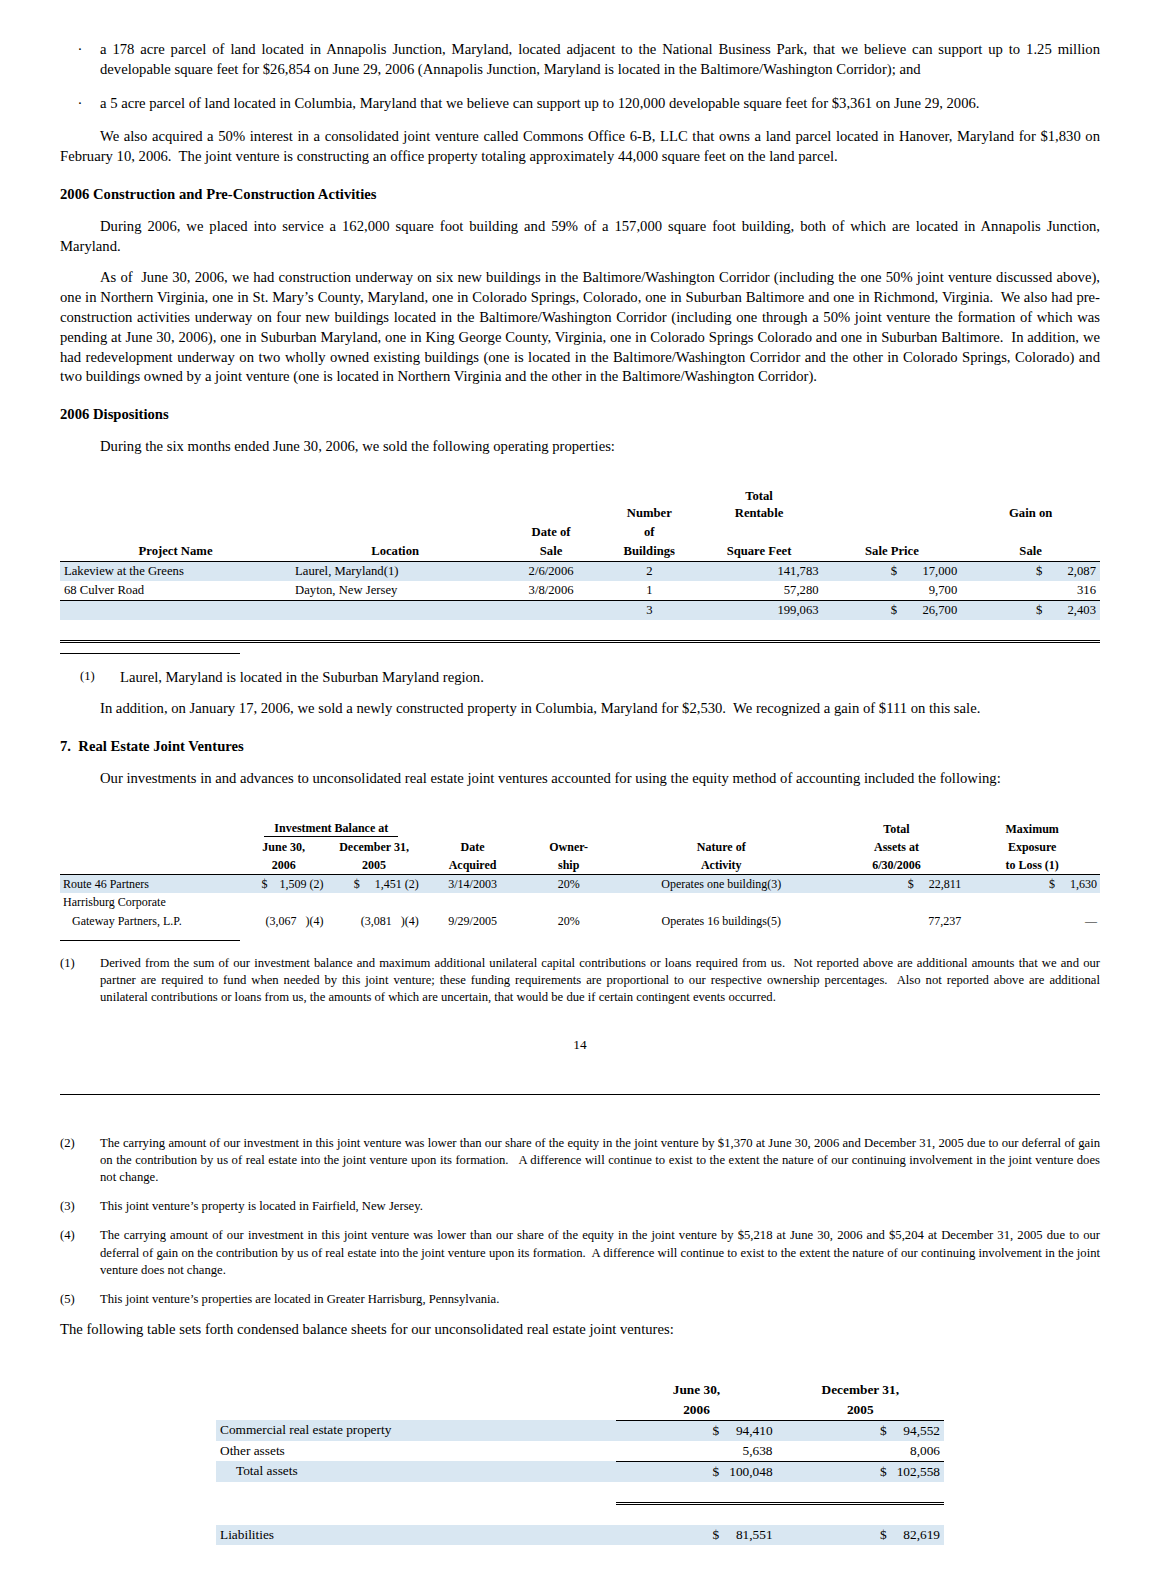·
a 178 acre parcel of land located in Annapolis Junction, Maryland, located adjacent to the National Business Park, that we believe can support up to 1.25 million developable square feet for $26,854 on June 29, 2006 (Annapolis Junction, Maryland is located in the Baltimore/Washington Corridor); and
·
a 5 acre parcel of land located in Columbia, Maryland that we believe can support up to 120,000 developable square feet for $3,361 on June 29, 2006.
We also acquired a 50% interest in a consolidated joint venture called Commons Office 6-B, LLC that owns a land parcel located in Hanover, Maryland for $1,830 on February 10, 2006. The joint venture is constructing an office property totaling approximately 44,000 square feet on the land parcel.
2006 Construction and Pre-Construction Activities
During 2006, we placed into service a 162,000 square foot building and 59% of a 157,000 square foot building, both of which are located in Annapolis Junction, Maryland.
As of June 30, 2006, we had construction underway on six new buildings in the Baltimore/Washington Corridor (including the one 50% joint venture discussed above), one in Northern Virginia, one in St. Mary’s County, Maryland, one in Colorado Springs, Colorado, one in Suburban Baltimore and one in Richmond, Virginia. We also had pre-construction activities underway on four new buildings located in the Baltimore/Washington Corridor (including one through a 50% joint venture the formation of which was pending at June 30, 2006), one in Suburban Maryland, one in King George County, Virginia, one in Colorado Springs Colorado and one in Suburban Baltimore. In addition, we had redevelopment underway on two wholly owned existing buildings (one is located in the Baltimore/Washington Corridor and the other in Colorado Springs, Colorado) and two buildings owned by a joint venture (one is located in Northern Virginia and the other in the Baltimore/Washington Corridor).
2006 Dispositions
During the six months ended June 30, 2006, we sold the following operating properties:
| | | | Number | Total Rentable | | Gain on |
| --- | --- | --- | --- | --- | --- | --- |
| | | Date of | of | | | |
| Project Name | Location | Sale | Buildings | Square Feet | Sale Price | Sale |
| Lakeview at the Greens | Laurel, Maryland(1) | 2/6/2006 | 2 | 141,783 | $ 17,000 | $ 2,087 |
| 68 Culver Road | Dayton, New Jersey | 3/8/2006 | 1 | 57,280 | 9,700 | 316 |
| | | | 3 | 199,063 | $ 26,700 | $ 2,403 |
(1)
Laurel, Maryland is located in the Suburban Maryland region.
In addition, on January 17, 2006, we sold a newly constructed property in Columbia, Maryland for $2,530. We recognized a gain of $111 on this sale.
7. Real Estate Joint Ventures
Our investments in and advances to unconsolidated real estate joint ventures accounted for using the equity method of accounting included the following:
| | Investment Balance at | | | | Total | Maximum |
| --- | --- | --- | --- | --- | --- | --- |
| | June 30, | December 31, | Date | Owner- | Nature of | Assets at | Exposure |
| | 2006 | 2005 | Acquired | ship | Activity | 6/30/2006 | to Loss (1) |
| Route 46 Partners | $ 1,509 (2) | $ 1,451 (2) | 3/14/2003 | 20% | Operates one building(3) | $ 22,811 | $ 1,630 |
| Harrisburg Corporate | | | | | | | |
| Gateway Partners, L.P. | (3,067 )(4) | (3,081 )(4) | 9/29/2005 | 20% | Operates 16 buildings(5) | 77,237 | — |
(1)
Derived from the sum of our investment balance and maximum additional unilateral capital contributions or loans required from us. Not reported above are additional amounts that we and our partner are required to fund when needed by this joint venture; these funding requirements are proportional to our respective ownership percentages. Also not reported above are additional unilateral contributions or loans from us, the amounts of which are uncertain, that would be due if certain contingent events occurred.
14
(2)
The carrying amount of our investment in this joint venture was lower than our share of the equity in the joint venture by $1,370 at June 30, 2006 and December 31, 2005 due to our deferral of gain on the contribution by us of real estate into the joint venture upon its formation. A difference will continue to exist to the extent the nature of our continuing involvement in the joint venture does not change.
(3)
This joint venture’s property is located in Fairfield, New Jersey.
(4)
The carrying amount of our investment in this joint venture was lower than our share of the equity in the joint venture by $5,218 at June 30, 2006 and $5,204 at December 31, 2005 due to our deferral of gain on the contribution by us of real estate into the joint venture upon its formation. A difference will continue to exist to the extent the nature of our continuing involvement in the joint venture does not change.
(5)
This joint venture’s properties are located in Greater Harrisburg, Pennsylvania.
The following table sets forth condensed balance sheets for our unconsolidated real estate joint ventures:
| | June 30, | December 31, |
| | 2006 | 2005 |
| Commercial real estate property | $ 94,410 | $ 94,552 |
| Other assets | 5,638 | 8,006 |
| Total assets | $ 100,048 | $ 102,558 |
| Liabilities | $ 81,551 | $ 82,619 |